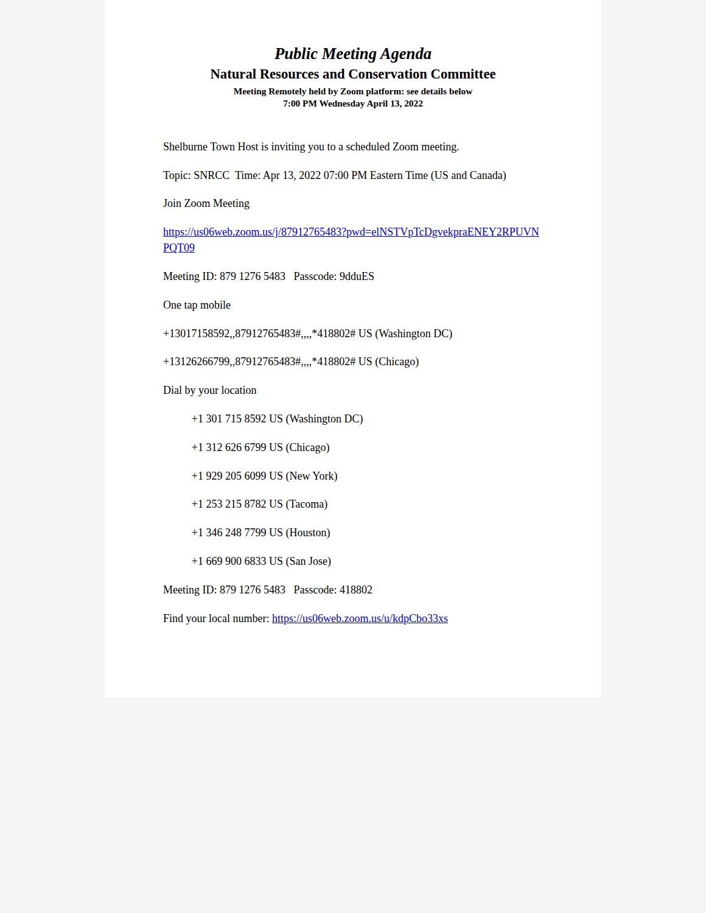Public Meeting Agenda
Natural Resources and Conservation Committee
Meeting Remotely held by Zoom platform: see details below
7:00 PM Wednesday April 13, 2022
Shelburne Town Host is inviting you to a scheduled Zoom meeting.
Topic: SNRCC Time: Apr 13, 2022 07:00 PM Eastern Time (US and Canada)
Join Zoom Meeting
https://us06web.zoom.us/j/87912765483?pwd=elNSTVpTcDgvekpraENEY2RPUVNPQT09
Meeting ID: 879 1276 5483 Passcode: 9dduES
One tap mobile
+13017158592,,87912765483#,,,,*418802# US (Washington DC)
+13126266799,,87912765483#,,,,*418802# US (Chicago)
Dial by your location
+1 301 715 8592 US (Washington DC)
+1 312 626 6799 US (Chicago)
+1 929 205 6099 US (New York)
+1 253 215 8782 US (Tacoma)
+1 346 248 7799 US (Houston)
+1 669 900 6833 US (San Jose)
Meeting ID: 879 1276 5483 Passcode: 418802
Find your local number: https://us06web.zoom.us/u/kdpCbo33xs